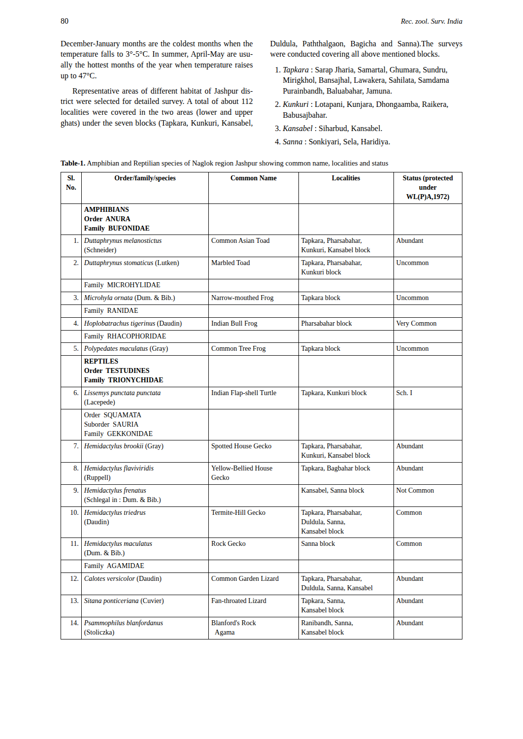80
Rec. zool. Surv. India
December-January months are the coldest months when the temperature falls to 3°-5°C. In summer, April-May are usually the hottest months of the year when temperature raises up to 47°C.
Representative areas of different habitat of Jashpur district were selected for detailed survey. A total of about 112 localities were covered in the two areas (lower and upper ghats) under the seven blocks (Tapkara, Kunkuri, Kansabel, Duldula, Paththalgaon, Bagicha and Sanna).The surveys were conducted covering all above mentioned blocks.
Tapkara : Sarap Jharia, Samartal, Ghumara, Sundru, Mirigkhol, Bansajhal, Lawakera, Sahilata, Samdama Purainbandh, Baluabahar, Jamuna.
Kunkuri : Lotapani, Kunjara, Dhongaamba, Raikera, Babusajbahar.
Kansabel : Siharbud, Kansabel.
Sanna : Sonkiyari, Sela, Haridiya.
Table-1. Amphibian and Reptilian species of Naglok region Jashpur showing common name, localities and status
| Sl. No. | Order/family/species | Common Name | Localities | Status (protected under WL(P)A,1972) |
| --- | --- | --- | --- | --- |
| | AMPHIBIANS Order ANURA Family BUFONIDAE | | | |
| 1. | Duttaphrynus melanostictus (Schneider) | Common Asian Toad | Tapkara, Pharsabahar, Kunkuri, Kansabel block | Abundant |
| 2. | Duttaphrynus stomaticus (Lutken) | Marbled Toad | Tapkara, Pharsabahar, Kunkuri block | Uncommon |
| | Family MICROHYLIDAE | | | |
| 3. | Microhyla ornata (Dum. & Bib.) | Narrow-mouthed Frog | Tapkara block | Uncommon |
| | Family RANIDAE | | | |
| 4. | Hoplobatrachus tigerinus (Daudin) | Indian Bull Frog | Pharsabahar block | Very Common |
| | Family RHACOPHORIDAE | | | |
| 5. | Polypedates maculatus (Gray) | Common Tree Frog | Tapkara block | Uncommon |
| | REPTILES Order TESTUDINES Family TRIONYCHIDAE | | | |
| 6. | Lissemys punctata punctata (Lacepede) | Indian Flap-shell Turtle | Tapkara, Kunkuri block | Sch. I |
| | Order SQUAMATA Suborder SAURIA Family GEKKONIDAE | | | |
| 7. | Hemidactylus brookii (Gray) | Spotted House Gecko | Tapkara, Pharsabahar, Kunkuri, Kansabel block | Abundant |
| 8. | Hemidactylus flaviviridis (Ruppell) | Yellow-Bellied House Gecko | Tapkara, Bagbahar block | Abundant |
| 9. | Hemidactylus frenatus (Schlegal in : Dum. & Bib.) | | Kansabel, Sanna block | Not Common |
| 10. | Hemidactylus triedrus (Daudin) | Termite-Hill Gecko | Tapkara, Pharsabahar, Duldula, Sanna, Kansabel block | Common |
| 11. | Hemidactylus maculatus (Dum. & Bib.) | Rock Gecko | Sanna block | Common |
| | Family AGAMIDAE | | | |
| 12. | Calotes versicolor (Daudin) | Common Garden Lizard | Tapkara, Pharsabahar, Duldula, Sanna, Kansabel | Abundant |
| 13. | Sitana ponticeriana (Cuvier) | Fan-throated Lizard | Tapkara, Sanna, Kansabel block | Abundant |
| 14. | Psammophilus blanfordanus (Stoliczka) | Blanford's Rock Agama | Ranibandh, Sanna, Kansabel block | Abundant |